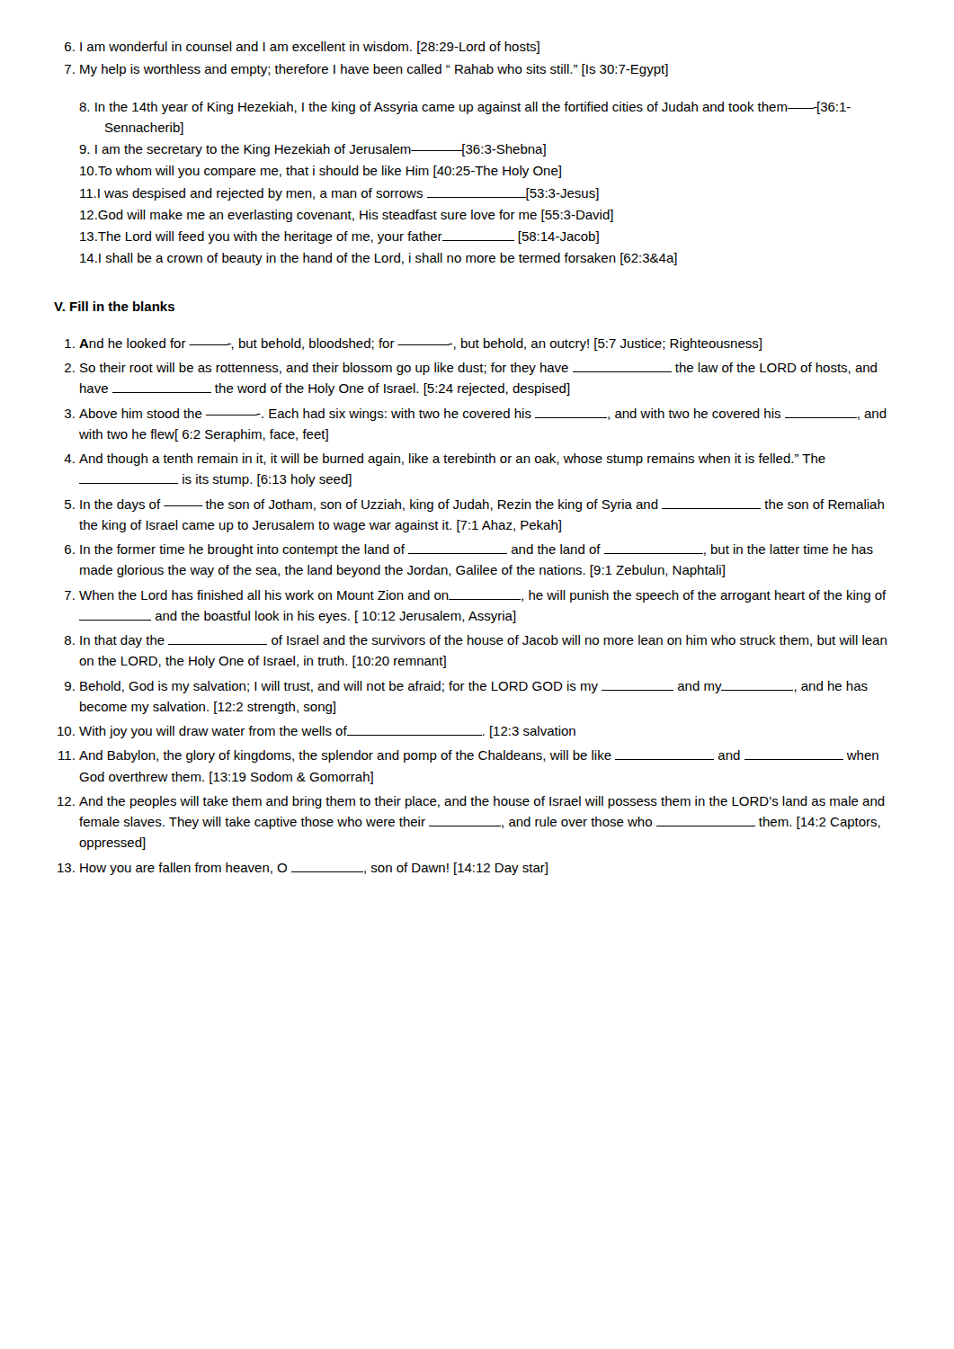I am wonderful in counsel and I am excellent in wisdom. [28:29-Lord of hosts]
My help is worthless and empty; therefore I have been called “ Rahab who sits still.” [Is 30:7-Egypt]
8. In the 14th year of King Hezekiah, I the king of Assyria came up against all the fortified cities of Judah and took them——-[36:1-Sennacherib]
9. I am the secretary to the King Hezekiah of Jerusalem————[36:3-Shebna]
10.To whom will you compare me, that i should be like Him [40:25-The Holy One]
11.I was despised and rejected by men, a man of sorrows [53:3-Jesus]
12.God will make me an everlasting covenant, His steadfast sure love for me [55:3-David]
13.The Lord will feed you with the heritage of me, your father [58:14-Jacob]
14.I shall be a crown of beauty in the hand of the Lord, i shall no more be termed forsaken [62:3&4a]
V. Fill in the blanks
And he looked for ———-, but behold, bloodshed; for ————-, but behold, an outcry! [5:7 Justice; Righteousness]
So their root will be as rottenness, and their blossom go up like dust; for they have the law of the LORD of hosts, and have the word of the Holy One of Israel. [5:24 rejected, despised]
Above him stood the ————-. Each had six wings: with two he covered his , and with two he covered his , and with two he flew[ 6:2 Seraphim, face, feet]
And though a tenth remain in it, it will be burned again, like a terebinth or an oak, whose stump remains when it is felled.” The is its stump. [6:13 holy seed]
In the days of ——— the son of Jotham, son of Uzziah, king of Judah, Rezin the king of Syria and the son of Remaliah the king of Israel came up to Jerusalem to wage war against it. [7:1 Ahaz, Pekah]
In the former time he brought into contempt the land of and the land of , but in the latter time he has made glorious the way of the sea, the land beyond the Jordan, Galilee of the nations. [9:1 Zebulun, Naphtali]
When the Lord has finished all his work on Mount Zion and on , he will punish the speech of the arrogant heart of the king of and the boastful look in his eyes. [ 10:12 Jerusalem, Assyria]
In that day the of Israel and the survivors of the house of Jacob will no more lean on him who struck them, but will lean on the LORD, the Holy One of Israel, in truth. [10:20 remnant]
Behold, God is my salvation; I will trust, and will not be afraid; for the LORD GOD is my and my , and he has become my salvation. [12:2 strength, song]
With joy you will draw water from the wells of . [12:3 salvation
And Babylon, the glory of kingdoms, the splendor and pomp of the Chaldeans, will be like and when God overthrew them. [13:19 Sodom & Gomorrah]
And the peoples will take them and bring them to their place, and the house of Israel will possess them in the LORD’s land as male and female slaves. They will take captive those who were their , and rule over those who them. [14:2 Captors, oppressed]
How you are fallen from heaven, O , son of Dawn! [14:12 Day star]